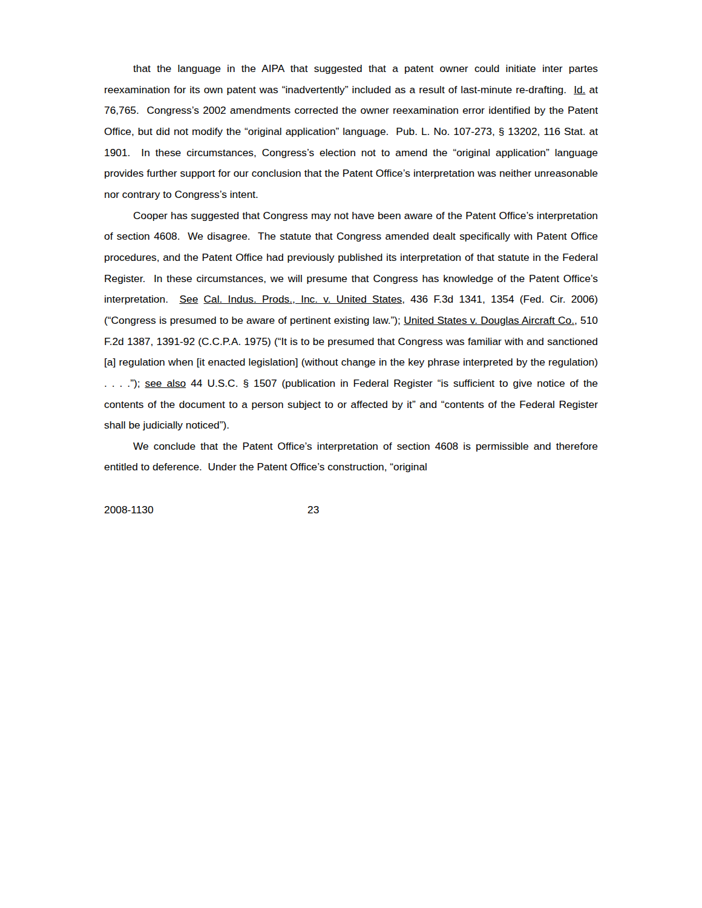that the language in the AIPA that suggested that a patent owner could initiate inter partes reexamination for its own patent was “inadvertently” included as a result of last-minute re-drafting. Id. at 76,765. Congress’s 2002 amendments corrected the owner reexamination error identified by the Patent Office, but did not modify the “original application” language. Pub. L. No. 107-273, § 13202, 116 Stat. at 1901. In these circumstances, Congress’s election not to amend the “original application” language provides further support for our conclusion that the Patent Office’s interpretation was neither unreasonable nor contrary to Congress’s intent.
Cooper has suggested that Congress may not have been aware of the Patent Office’s interpretation of section 4608. We disagree. The statute that Congress amended dealt specifically with Patent Office procedures, and the Patent Office had previously published its interpretation of that statute in the Federal Register. In these circumstances, we will presume that Congress has knowledge of the Patent Office’s interpretation. See Cal. Indus. Prods., Inc. v. United States, 436 F.3d 1341, 1354 (Fed. Cir. 2006) (“Congress is presumed to be aware of pertinent existing law.”); United States v. Douglas Aircraft Co., 510 F.2d 1387, 1391-92 (C.C.P.A. 1975) (“It is to be presumed that Congress was familiar with and sanctioned [a] regulation when [it enacted legislation] (without change in the key phrase interpreted by the regulation) . . . .”); see also 44 U.S.C. § 1507 (publication in Federal Register “is sufficient to give notice of the contents of the document to a person subject to or affected by it” and “contents of the Federal Register shall be judicially noticed”).
We conclude that the Patent Office’s interpretation of section 4608 is permissible and therefore entitled to deference. Under the Patent Office’s construction, “original
2008-1130 23